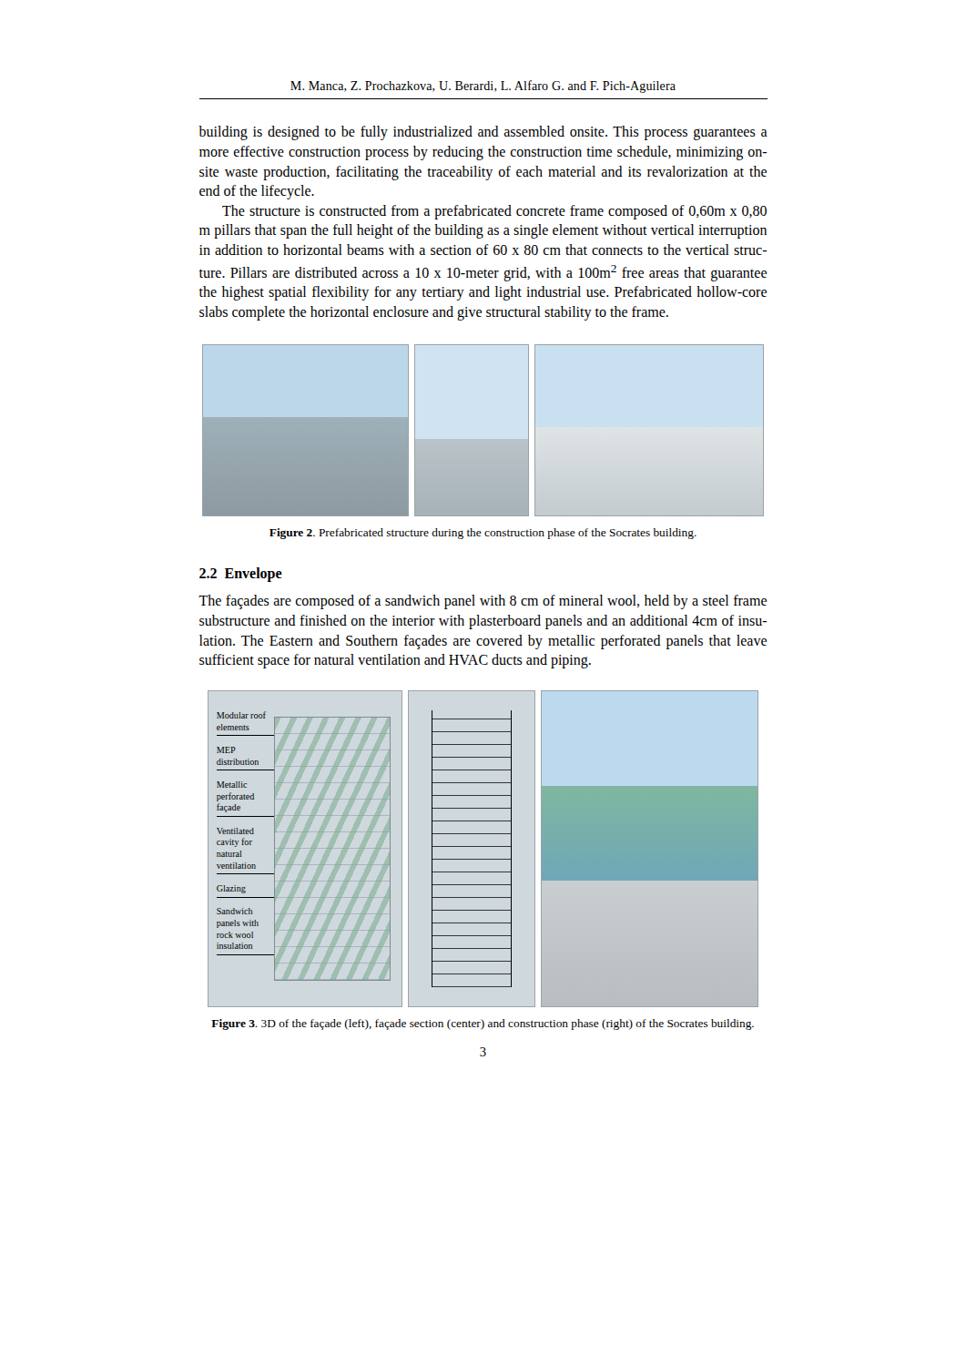M. Manca, Z. Prochazkova, U. Berardi, L. Alfaro G. and F. Pich-Aguilera
building is designed to be fully industrialized and assembled onsite. This process guarantees a more effective construction process by reducing the construction time schedule, minimizing onsite waste production, facilitating the traceability of each material and its revalorization at the end of the lifecycle.
The structure is constructed from a prefabricated concrete frame composed of 0,60m x 0,80 m pillars that span the full height of the building as a single element without vertical interruption in addition to horizontal beams with a section of 60 x 80 cm that connects to the vertical structure. Pillars are distributed across a 10 x 10-meter grid, with a 100m2 free areas that guarantee the highest spatial flexibility for any tertiary and light industrial use. Prefabricated hollow-core slabs complete the horizontal enclosure and give structural stability to the frame.
Figure 2. Prefabricated structure during the construction phase of the Socrates building.
2.2 Envelope
The façades are composed of a sandwich panel with 8 cm of mineral wool, held by a steel frame substructure and finished on the interior with plasterboard panels and an additional 4cm of insulation. The Eastern and Southern façades are covered by metallic perforated panels that leave sufficient space for natural ventilation and HVAC ducts and piping.
Modular roof elements
MEP distribution
Metallic perforated façade
Ventilated cavity for natural ventilation
Glazing
Sandwich panels with rock wool insulation
Figure 3. 3D of the façade (left), façade section (center) and construction phase (right) of the Socrates building.
3